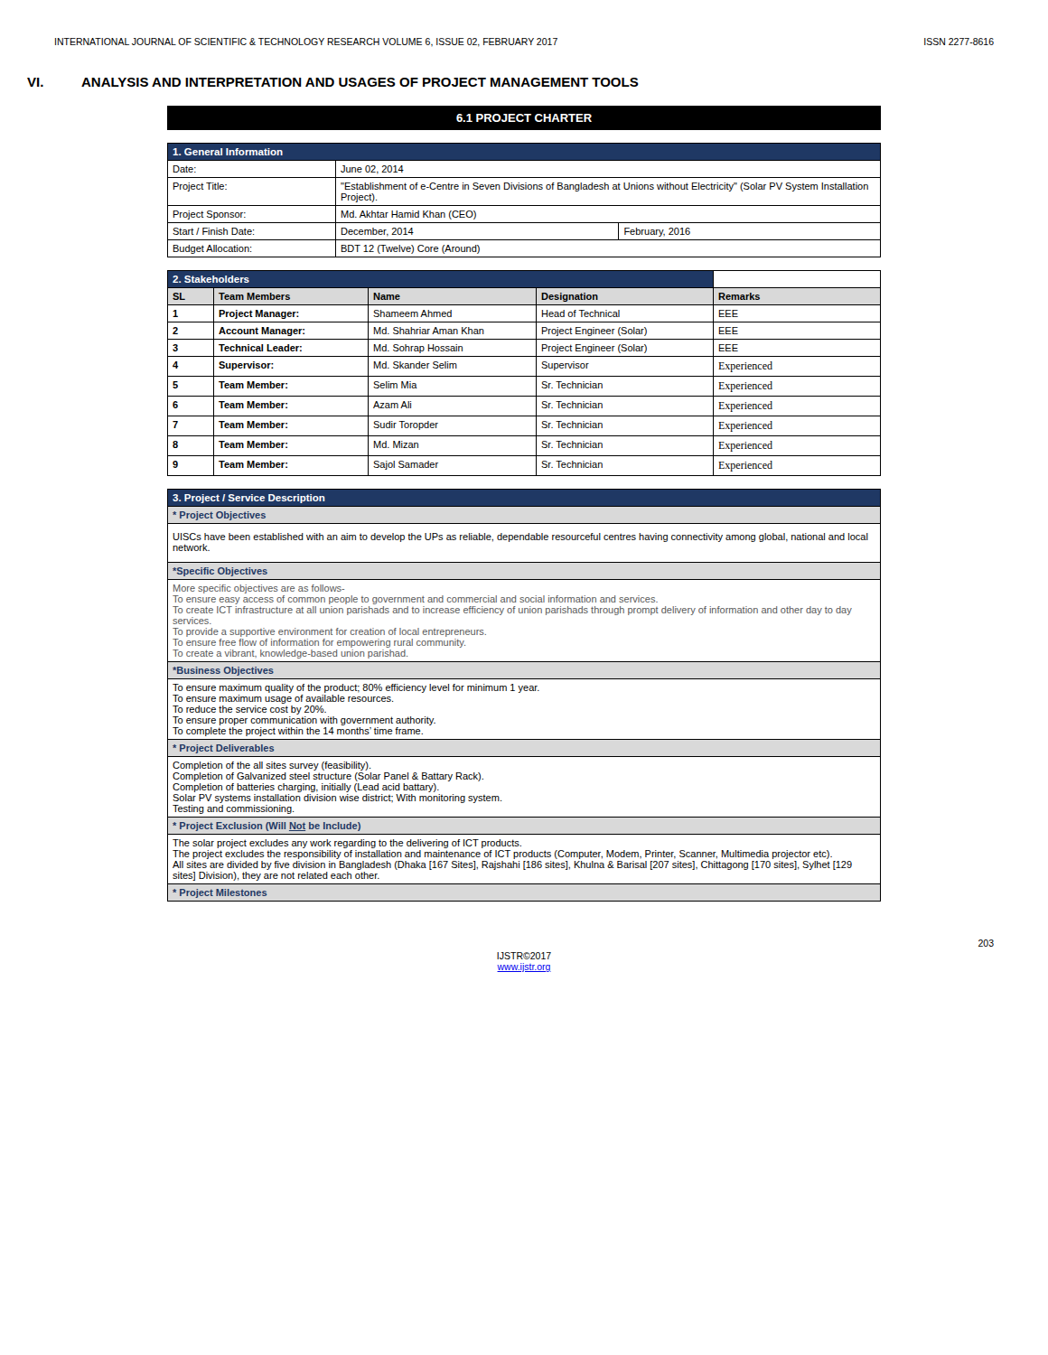INTERNATIONAL JOURNAL OF SCIENTIFIC & TECHNOLOGY RESEARCH VOLUME 6, ISSUE 02, FEBRUARY 2017 ISSN 2277-8616
VI. ANALYSIS AND INTERPRETATION AND USAGES OF PROJECT MANAGEMENT TOOLS
6.1 PROJECT CHARTER
| 1. General Information |
| Date: | June 02, 2014 |
| Project Title: | "Establishment of e-Centre in Seven Divisions of Bangladesh at Unions without Electricity" (Solar PV System Installation Project). |
| Project Sponsor: | Md. Akhtar Hamid Khan (CEO) |
| Start / Finish Date: | December, 2014 | February, 2016 |
| Budget Allocation: | BDT 12 (Twelve) Core (Around) |
| 2. Stakeholders | |
| SL | Team Members | Name | Designation | Remarks |
| 1 | Project Manager: | Shameem Ahmed | Head of Technical | EEE |
| 2 | Account Manager: | Md. Shahriar Aman Khan | Project Engineer (Solar) | EEE |
| 3 | Technical Leader: | Md. Sohrap Hossain | Project Engineer (Solar) | EEE |
| 4 | Supervisor: | Md. Skander Selim | Supervisor | Experienced |
| 5 | Team Member: | Selim Mia | Sr. Technician | Experienced |
| 6 | Team Member: | Azam Ali | Sr. Technician | Experienced |
| 7 | Team Member: | Sudir Toropder | Sr. Technician | Experienced |
| 8 | Team Member: | Md. Mizan | Sr. Technician | Experienced |
| 9 | Team Member: | Sajol Samader | Sr. Technician | Experienced |
| 3. Project / Service Description |
| * Project Objectives |
| UISCs have been established with an aim to develop the UPs as reliable, dependable resourceful centres having connectivity among global, national and local network. |
| *Specific Objectives |
| More specific objectives are as follows- To ensure easy access of common people to government and commercial and social information and services. To create ICT infrastructure at all union parishads and to increase efficiency of union parishads through prompt delivery of information and other day to day services. To provide a supportive environment for creation of local entrepreneurs. To ensure free flow of information for empowering rural community. To create a vibrant, knowledge-based union parishad. |
| *Business Objectives |
| To ensure maximum quality of the product; 80% efficiency level for minimum 1 year. To ensure maximum usage of available resources. To reduce the service cost by 20%. To ensure proper communication with government authority. To complete the project within the 14 months’ time frame. |
| * Project Deliverables |
| Completion of the all sites survey (feasibility). Completion of Galvanized steel structure (Solar Panel & Battary Rack). Completion of batteries charging, initially (Lead acid battary). Solar PV systems installation division wise district; With monitoring system. Testing and commissioning. |
| * Project Exclusion (Will Not be Include) |
| The solar project excludes any work regarding to the delivering of ICT products. The project excludes the responsibility of installation and maintenance of ICT products (Computer, Modem, Printer, Scanner, Multimedia projector etc). All sites are divided by five division in Bangladesh (Dhaka [167 Sites], Rajshahi [186 sites], Khulna & Barisal [207 sites], Chittagong [170 sites], Sylhet [129 sites] Division), they are not related each other. |
| * Project Milestones |
203
IJSTR©2017
www.ijstr.org